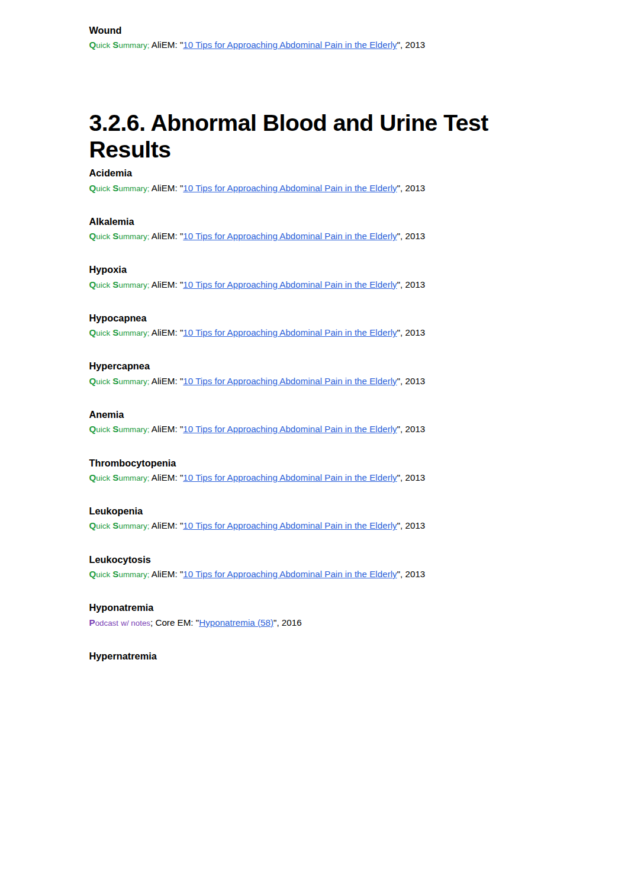Wound
Quick Summary; AliEM: "10 Tips for Approaching Abdominal Pain in the Elderly", 2013
3.2.6. Abnormal Blood and Urine Test Results
Acidemia
Quick Summary; AliEM: "10 Tips for Approaching Abdominal Pain in the Elderly", 2013
Alkalemia
Quick Summary; AliEM: "10 Tips for Approaching Abdominal Pain in the Elderly", 2013
Hypoxia
Quick Summary; AliEM: "10 Tips for Approaching Abdominal Pain in the Elderly", 2013
Hypocapnea
Quick Summary; AliEM: "10 Tips for Approaching Abdominal Pain in the Elderly", 2013
Hypercapnea
Quick Summary; AliEM: "10 Tips for Approaching Abdominal Pain in the Elderly", 2013
Anemia
Quick Summary; AliEM: "10 Tips for Approaching Abdominal Pain in the Elderly", 2013
Thrombocytopenia
Quick Summary; AliEM: "10 Tips for Approaching Abdominal Pain in the Elderly", 2013
Leukopenia
Quick Summary; AliEM: "10 Tips for Approaching Abdominal Pain in the Elderly", 2013
Leukocytosis
Quick Summary; AliEM: "10 Tips for Approaching Abdominal Pain in the Elderly", 2013
Hyponatremia
Podcast w/ notes; Core EM: "Hyponatremia (58)", 2016
Hypernatremia